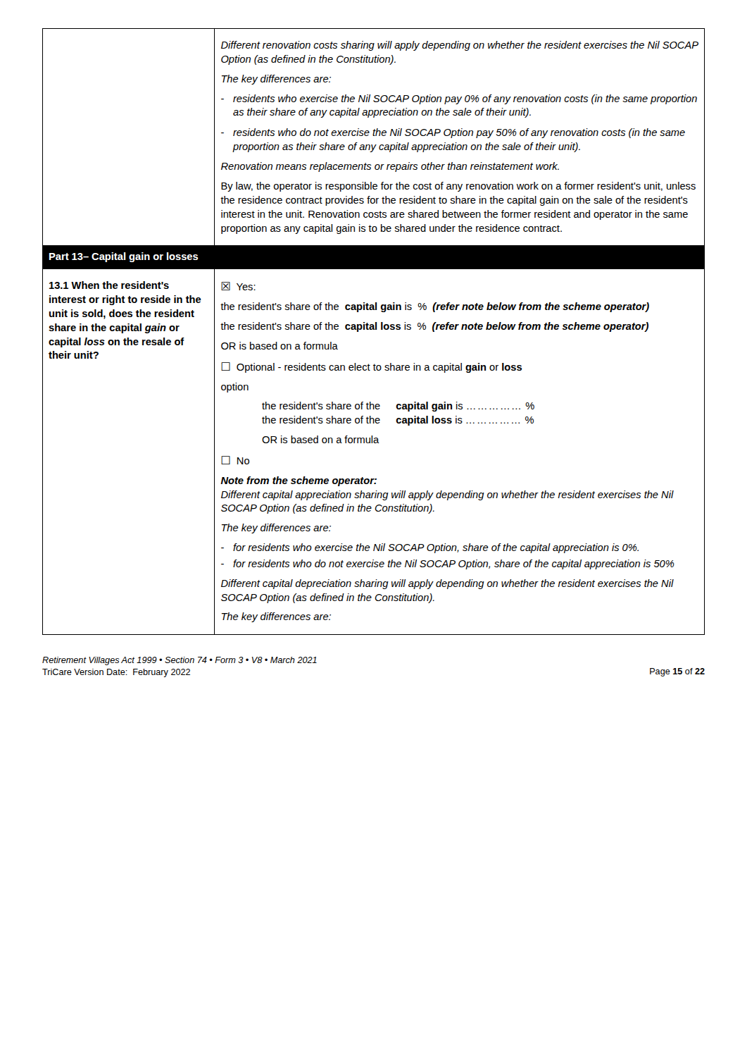| | Different renovation costs sharing will apply depending on whether the resident exercises the Nil SOCAP Option (as defined in the Constitution). The key differences are: residents who exercise the Nil SOCAP Option pay 0% of any renovation costs (in the same proportion as their share of any capital appreciation on the sale of their unit). residents who do not exercise the Nil SOCAP Option pay 50% of any renovation costs (in the same proportion as their share of any capital appreciation on the sale of their unit). Renovation means replacements or repairs other than reinstatement work. By law, the operator is responsible for the cost of any renovation work on a former resident's unit, unless the residence contract provides for the resident to share in the capital gain on the sale of the resident's interest in the unit. Renovation costs are shared between the former resident and operator in the same proportion as any capital gain is to be shared under the residence contract. |
| Part 13– Capital gain or losses |
| 13.1 When the resident's interest or right to reside in the unit is sold, does the resident share in the capital gain or capital loss on the resale of their unit? | ☒ Yes: the resident's share of the capital gain is % (refer note below from the scheme operator) the resident's share of the capital loss is % (refer note below from the scheme operator) OR is based on a formula ☐ Optional - residents can elect to share in a capital gain or loss option the resident's share of the capital gain is …………… % the resident's share of the capital loss is …………… % OR is based on a formula ☐ No Note from the scheme operator: Different capital appreciation sharing will apply depending on whether the resident exercises the Nil SOCAP Option (as defined in the Constitution). The key differences are: for residents who exercise the Nil SOCAP Option, share of the capital appreciation is 0%. for residents who do not exercise the Nil SOCAP Option, share of the capital appreciation is 50% Different capital depreciation sharing will apply depending on whether the resident exercises the Nil SOCAP Option (as defined in the Constitution). The key differences are: |
Retirement Villages Act 1999 • Section 74 • Form 3 • V8 • March 2021
TriCare Version Date: February 2022
Page 15 of 22